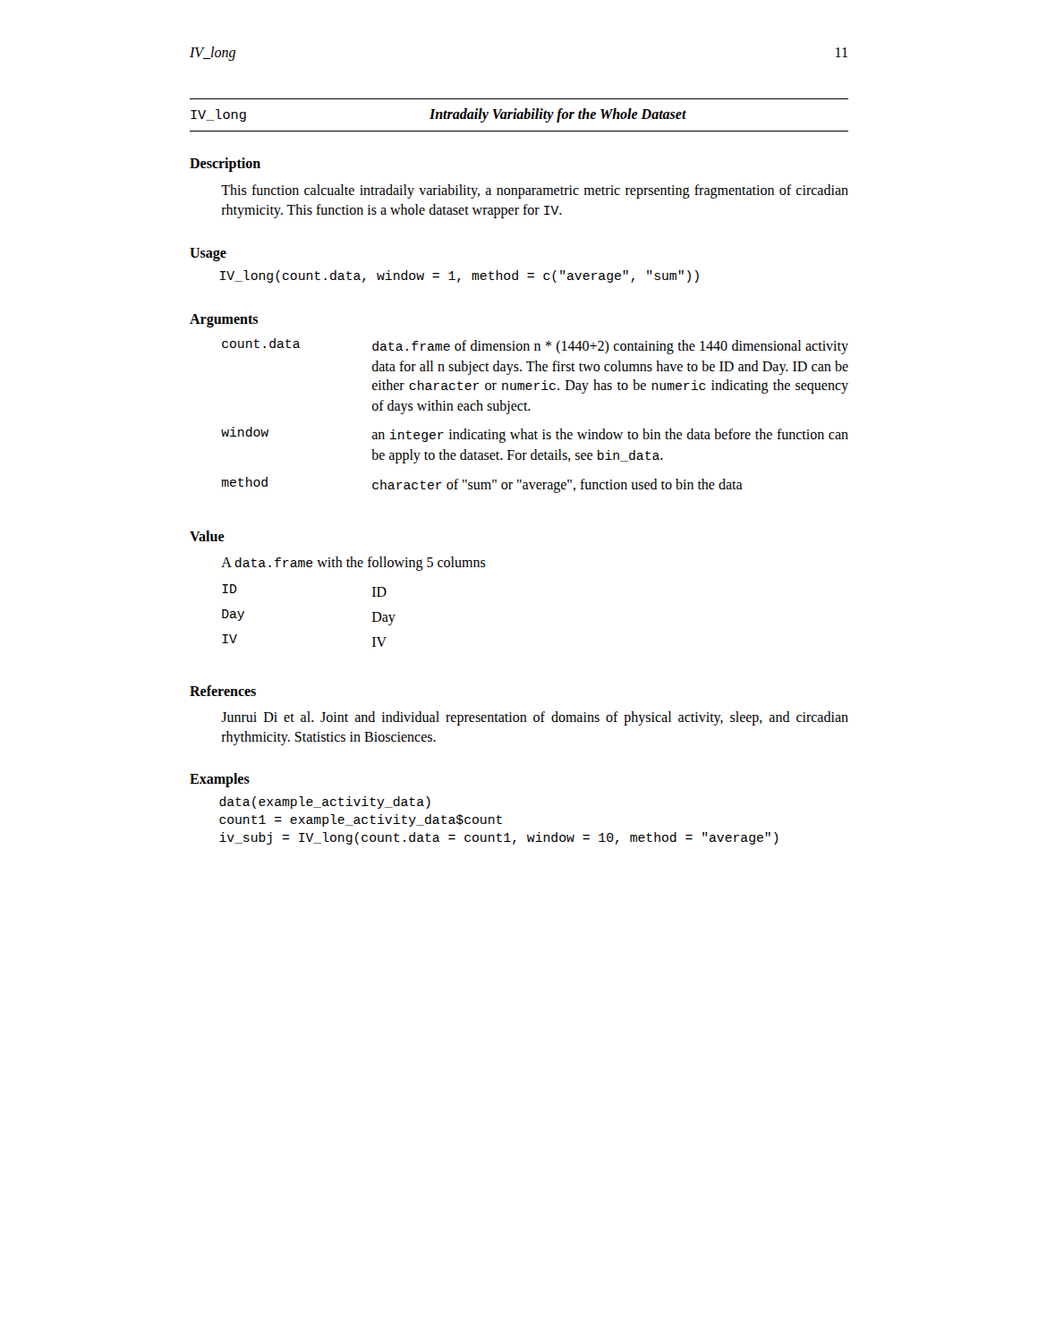IV_long 11
IV_long Intradaily Variability for the Whole Dataset
Description
This function calcualte intradaily variability, a nonparametric metric reprsenting fragmentation of circadian rhtymicity. This function is a whole dataset wrapper for IV.
Usage
IV_long(count.data, window = 1, method = c("average", "sum"))
Arguments
count.data
data.frame of dimension n * (1440+2) containing the 1440 dimensional activity data for all n subject days. The first two columns have to be ID and Day. ID can be either character or numeric. Day has to be numeric indicating the sequency of days within each subject.
window
an integer indicating what is the window to bin the data before the function can be apply to the dataset. For details, see bin_data.
method
character of "sum" or "average", function used to bin the data
Value
A data.frame with the following 5 columns
ID
ID
Day
Day
IV
IV
References
Junrui Di et al. Joint and individual representation of domains of physical activity, sleep, and circadian rhythmicity. Statistics in Biosciences.
Examples
data(example_activity_data)
count1 = example_activity_data$count
iv_subj = IV_long(count.data = count1, window = 10, method = "average")